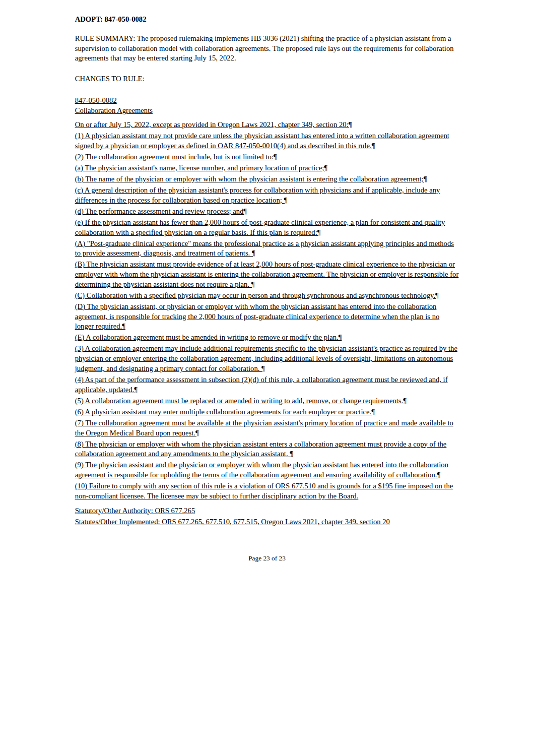ADOPT: 847-050-0082
RULE SUMMARY: The proposed rulemaking implements HB 3036 (2021) shifting the practice of a physician assistant from a supervision to collaboration model with collaboration agreements. The proposed rule lays out the requirements for collaboration agreements that may be entered starting July 15, 2022.
CHANGES TO RULE:
847-050-0082
Collaboration Agreements
On or after July 15, 2022, except as provided in Oregon Laws 2021, chapter 349, section 20:¶
(1) A physician assistant may not provide care unless the physician assistant has entered into a written collaboration agreement signed by a physician or employer as defined in OAR 847-050-0010(4) and as described in this rule.¶
(2) The collaboration agreement must include, but is not limited to:¶
(a) The physician assistant's name, license number, and primary location of practice;¶
(b) The name of the physician or employer with whom the physician assistant is entering the collaboration agreement;¶
(c) A general description of the physician assistant's process for collaboration with physicians and if applicable, include any differences in the process for collaboration based on practice location; ¶
(d) The performance assessment and review process; and¶
(e) If the physician assistant has fewer than 2,000 hours of post-graduate clinical experience, a plan for consistent and quality collaboration with a specified physician on a regular basis. If this plan is required:¶
(A) "Post-graduate clinical experience" means the professional practice as a physician assistant applying principles and methods to provide assessment, diagnosis, and treatment of patients. ¶
(B) The physician assistant must provide evidence of at least 2,000 hours of post-graduate clinical experience to the physician or employer with whom the physician assistant is entering the collaboration agreement. The physician or employer is responsible for determining the physician assistant does not require a plan. ¶
(C) Collaboration with a specified physician may occur in person and through synchronous and asynchronous technology.¶
(D) The physician assistant, or physician or employer with whom the physician assistant has entered into the collaboration agreement, is responsible for tracking the 2,000 hours of post-graduate clinical experience to determine when the plan is no longer required.¶
(E) A collaboration agreement must be amended in writing to remove or modify the plan.¶
(3) A collaboration agreement may include additional requirements specific to the physician assistant's practice as required by the physician or employer entering the collaboration agreement, including additional levels of oversight, limitations on autonomous judgment, and designating a primary contact for collaboration. ¶
(4) As part of the performance assessment in subsection (2)(d) of this rule, a collaboration agreement must be reviewed and, if applicable, updated.¶
(5) A collaboration agreement must be replaced or amended in writing to add, remove, or change requirements.¶
(6) A physician assistant may enter multiple collaboration agreements for each employer or practice.¶
(7) The collaboration agreement must be available at the physician assistant's primary location of practice and made available to the Oregon Medical Board upon request.¶
(8) The physician or employer with whom the physician assistant enters a collaboration agreement must provide a copy of the collaboration agreement and any amendments to the physician assistant. ¶
(9) The physician assistant and the physician or employer with whom the physician assistant has entered into the collaboration agreement is responsible for upholding the terms of the collaboration agreement and ensuring availability of collaboration.¶
(10) Failure to comply with any section of this rule is a violation of ORS 677.510 and is grounds for a $195 fine imposed on the non-compliant licensee. The licensee may be subject to further disciplinary action by the Board.
Statutory/Other Authority: ORS 677.265
Statutes/Other Implemented: ORS 677.265, 677.510, 677.515, Oregon Laws 2021, chapter 349, section 20
Page 23 of 23